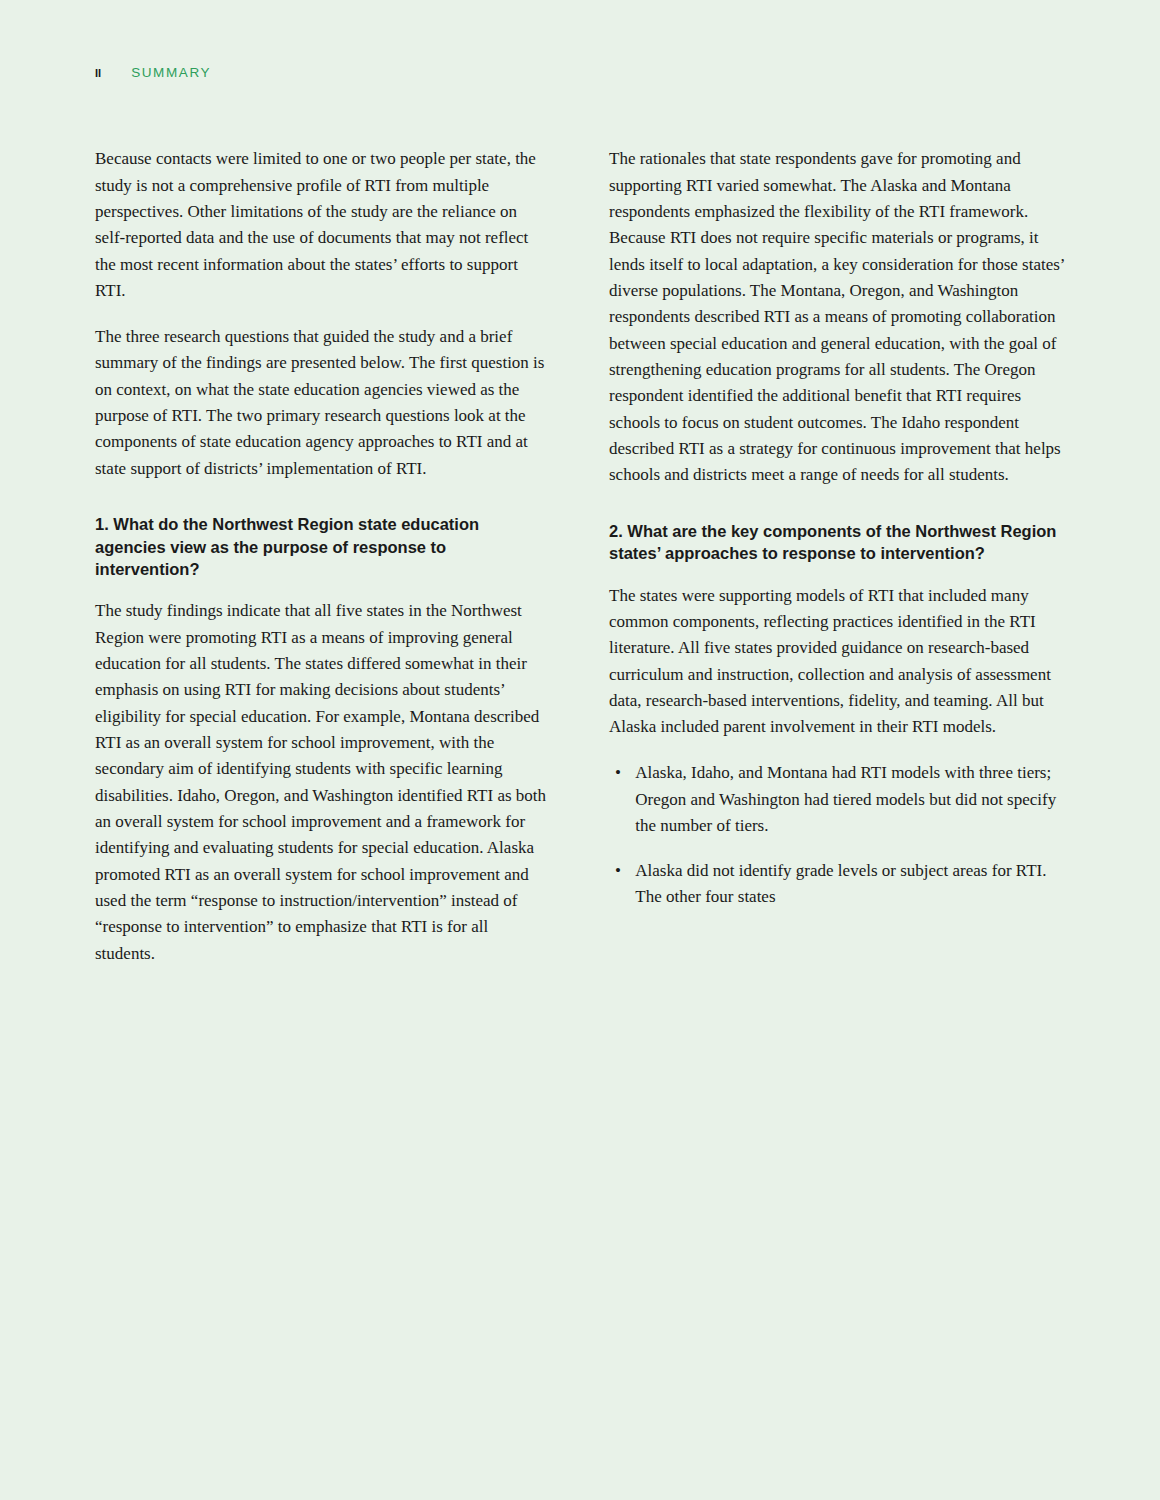ii Summary
Because contacts were limited to one or two people per state, the study is not a comprehensive profile of RTI from multiple perspectives. Other limitations of the study are the reliance on self-reported data and the use of documents that may not reflect the most recent information about the states’ efforts to support RTI.
The three research questions that guided the study and a brief summary of the findings are presented below. The first question is on context, on what the state education agencies viewed as the purpose of RTI. The two primary research questions look at the components of state education agency approaches to RTI and at state support of districts’ implementation of RTI.
1. What do the Northwest Region state education agencies view as the purpose of response to intervention?
The study findings indicate that all five states in the Northwest Region were promoting RTI as a means of improving general education for all students. The states differed somewhat in their emphasis on using RTI for making decisions about students’ eligibility for special education. For example, Montana described RTI as an overall system for school improvement, with the secondary aim of identifying students with specific learning disabilities. Idaho, Oregon, and Washington identified RTI as both an overall system for school improvement and a framework for identifying and evaluating students for special education. Alaska promoted RTI as an overall system for school improvement and used the term “response to instruction/intervention” instead of “response to intervention” to emphasize that RTI is for all students.
The rationales that state respondents gave for promoting and supporting RTI varied somewhat. The Alaska and Montana respondents emphasized the flexibility of the RTI framework. Because RTI does not require specific materials or programs, it lends itself to local adaptation, a key consideration for those states’ diverse populations. The Montana, Oregon, and Washington respondents described RTI as a means of promoting collaboration between special education and general education, with the goal of strengthening education programs for all students. The Oregon respondent identified the additional benefit that RTI requires schools to focus on student outcomes. The Idaho respondent described RTI as a strategy for continuous improvement that helps schools and districts meet a range of needs for all students.
2. What are the key components of the Northwest Region states’ approaches to response to intervention?
The states were supporting models of RTI that included many common components, reflecting practices identified in the RTI literature. All five states provided guidance on research-based curriculum and instruction, collection and analysis of assessment data, research-based interventions, fidelity, and teaming. All but Alaska included parent involvement in their RTI models.
Alaska, Idaho, and Montana had RTI models with three tiers; Oregon and Washington had tiered models but did not specify the number of tiers.
Alaska did not identify grade levels or subject areas for RTI. The other four states